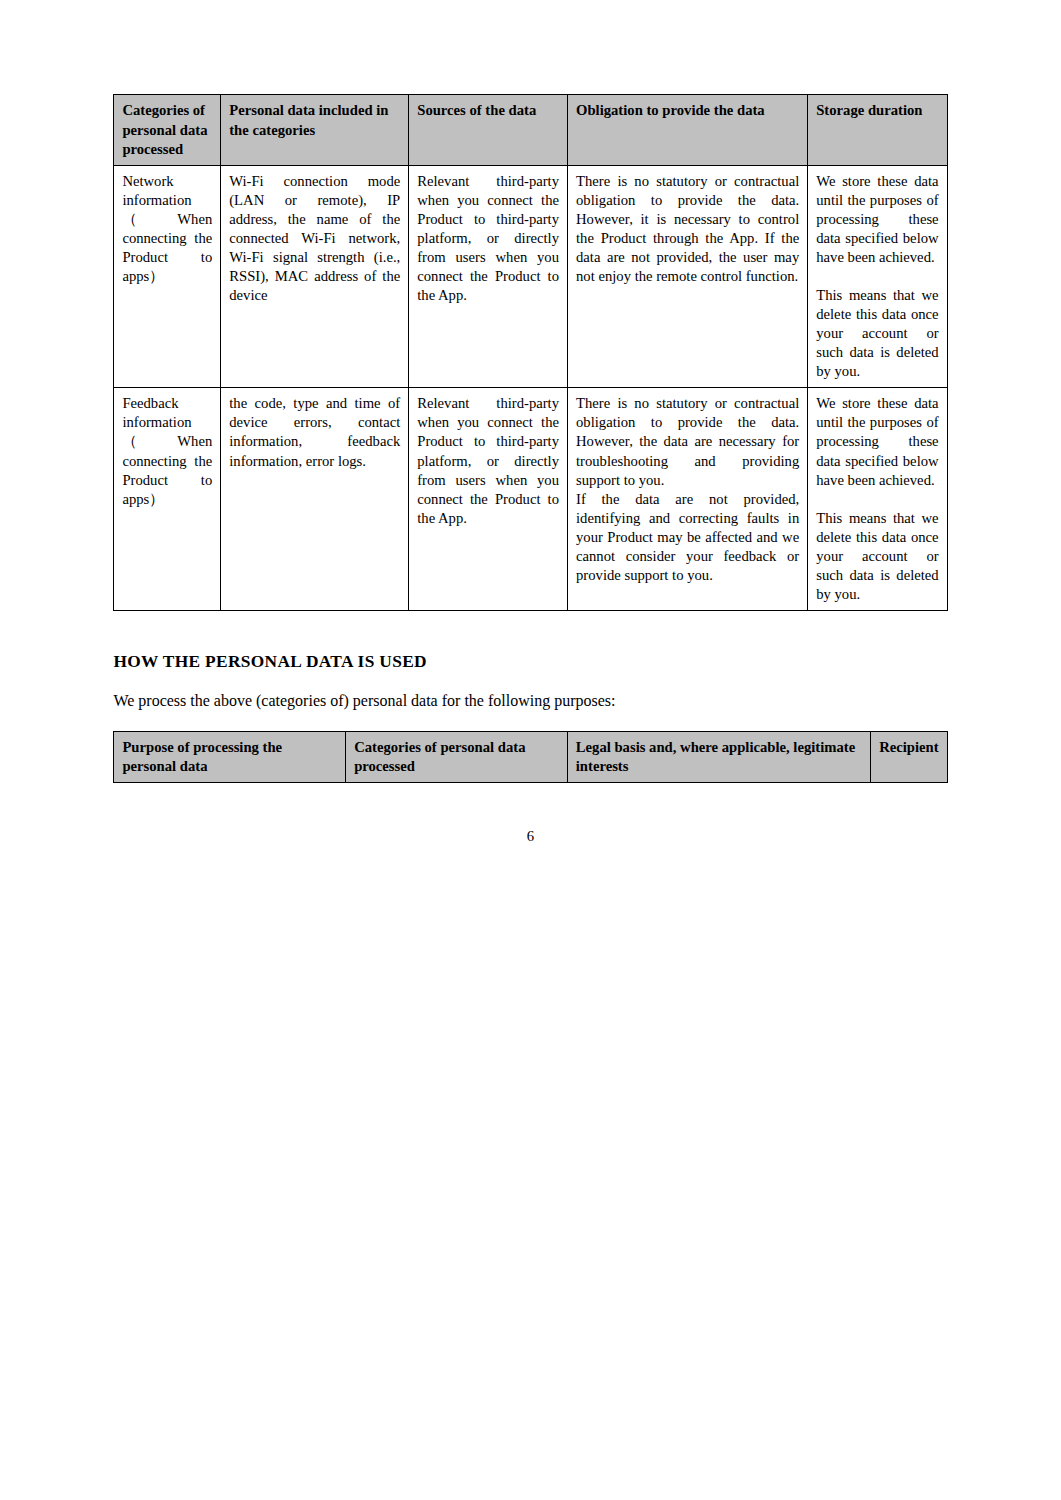| Categories of personal data processed | Personal data included in the categories | Sources of the data | Obligation to provide the data | Storage duration |
| --- | --- | --- | --- | --- |
| Network information （When connecting the Product to apps） | Wi-Fi connection mode (LAN or remote), IP address, the name of the connected Wi-Fi network, Wi-Fi signal strength (i.e., RSSI), MAC address of the device | Relevant third-party when you connect the Product to third-party platform, or directly from users when you connect the Product to the App. | There is no statutory or contractual obligation to provide the data. However, it is necessary to control the Product through the App. If the data are not provided, the user may not enjoy the remote control function. | We store these data until the purposes of processing these data specified below have been achieved. This means that we delete this data once your account or such data is deleted by you. |
| Feedback information （When connecting the Product to apps） | the code, type and time of device errors, contact information, feedback information, error logs. | Relevant third-party when you connect the Product to third-party platform, or directly from users when you connect the Product to the App. | There is no statutory or contractual obligation to provide the data. However, the data are necessary for troubleshooting and providing support to you. If the data are not provided, identifying and correcting faults in your Product may be affected and we cannot consider your feedback or provide support to you. | We store these data until the purposes of processing these data specified below have been achieved. This means that we delete this data once your account or such data is deleted by you. |
How the Personal Data is Used
We process the above (categories of) personal data for the following purposes:
| Purpose of processing the personal data | Categories of personal data processed | Legal basis and, where applicable, legitimate interests | Recipient |
| --- | --- | --- | --- |
6